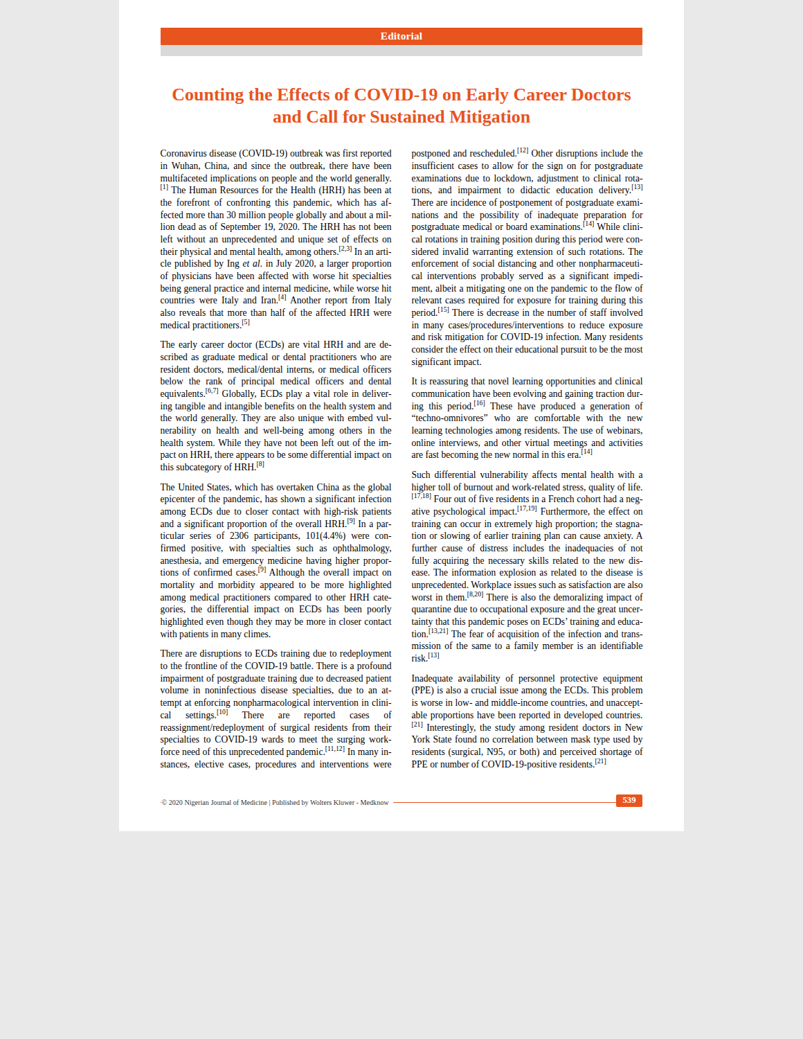Editorial
Counting the Effects of COVID-19 on Early Career Doctors and Call for Sustained Mitigation
Coronavirus disease (COVID-19) outbreak was first reported in Wuhan, China, and since the outbreak, there have been multifaceted implications on people and the world generally.[1] The Human Resources for the Health (HRH) has been at the forefront of confronting this pandemic, which has affected more than 30 million people globally and about a million dead as of September 19, 2020. The HRH has not been left without an unprecedented and unique set of effects on their physical and mental health, among others.[2,3] In an article published by Ing et al. in July 2020, a larger proportion of physicians have been affected with worse hit specialties being general practice and internal medicine, while worse hit countries were Italy and Iran.[4] Another report from Italy also reveals that more than half of the affected HRH were medical practitioners.[5]
The early career doctor (ECDs) are vital HRH and are described as graduate medical or dental practitioners who are resident doctors, medical/dental interns, or medical officers below the rank of principal medical officers and dental equivalents.[6,7] Globally, ECDs play a vital role in delivering tangible and intangible benefits on the health system and the world generally. They are also unique with embed vulnerability on health and well-being among others in the health system. While they have not been left out of the impact on HRH, there appears to be some differential impact on this subcategory of HRH.[8]
The United States, which has overtaken China as the global epicenter of the pandemic, has shown a significant infection among ECDs due to closer contact with high-risk patients and a significant proportion of the overall HRH.[9] In a particular series of 2306 participants, 101(4.4%) were confirmed positive, with specialties such as ophthalmology, anesthesia, and emergency medicine having higher proportions of confirmed cases.[9] Although the overall impact on mortality and morbidity appeared to be more highlighted among medical practitioners compared to other HRH categories, the differential impact on ECDs has been poorly highlighted even though they may be more in closer contact with patients in many climes.
There are disruptions to ECDs training due to redeployment to the frontline of the COVID-19 battle. There is a profound impairment of postgraduate training due to decreased patient volume in noninfectious disease specialties, due to an attempt at enforcing nonpharmacological intervention in clinical settings.[10] There are reported cases of reassignment/redeployment of surgical residents from their specialties to COVID-19 wards to meet the surging workforce need of this unprecedented pandemic.[11,12] In many instances, elective cases, procedures and interventions were postponed and rescheduled.[12] Other disruptions include the insufficient cases to allow for the sign on for postgraduate examinations due to lockdown, adjustment to clinical rotations, and impairment to didactic education delivery.[13] There are incidence of postponement of postgraduate examinations and the possibility of inadequate preparation for postgraduate medical or board examinations.[14] While clinical rotations in training position during this period were considered invalid warranting extension of such rotations. The enforcement of social distancing and other nonpharmaceutical interventions probably served as a significant impediment, albeit a mitigating one on the pandemic to the flow of relevant cases required for exposure for training during this period.[15] There is decrease in the number of staff involved in many cases/procedures/interventions to reduce exposure and risk mitigation for COVID-19 infection. Many residents consider the effect on their educational pursuit to be the most significant impact.
It is reassuring that novel learning opportunities and clinical communication have been evolving and gaining traction during this period.[16] These have produced a generation of “techno-omnivores” who are comfortable with the new learning technologies among residents. The use of webinars, online interviews, and other virtual meetings and activities are fast becoming the new normal in this era.[14]
Such differential vulnerability affects mental health with a higher toll of burnout and work-related stress, quality of life.[17,18] Four out of five residents in a French cohort had a negative psychological impact.[17,19] Furthermore, the effect on training can occur in extremely high proportion; the stagnation or slowing of earlier training plan can cause anxiety. A further cause of distress includes the inadequacies of not fully acquiring the necessary skills related to the new disease. The information explosion as related to the disease is unprecedented. Workplace issues such as satisfaction are also worst in them.[8,20] There is also the demoralizing impact of quarantine due to occupational exposure and the great uncertainty that this pandemic poses on ECDs’ training and education.[13,21] The fear of acquisition of the infection and transmission of the same to a family member is an identifiable risk.[13]
Inadequate availability of personnel protective equipment (PPE) is also a crucial issue among the ECDs. This problem is worse in low- and middle-income countries, and unacceptable proportions have been reported in developed countries.[21] Interestingly, the study among resident doctors in New York State found no correlation between mask type used by residents (surgical, N95, or both) and perceived shortage of PPE or number of COVID-19-positive residents.[21]
© 2020 Nigerian Journal of Medicine | Published by Wolters Kluwer - Medknow
539